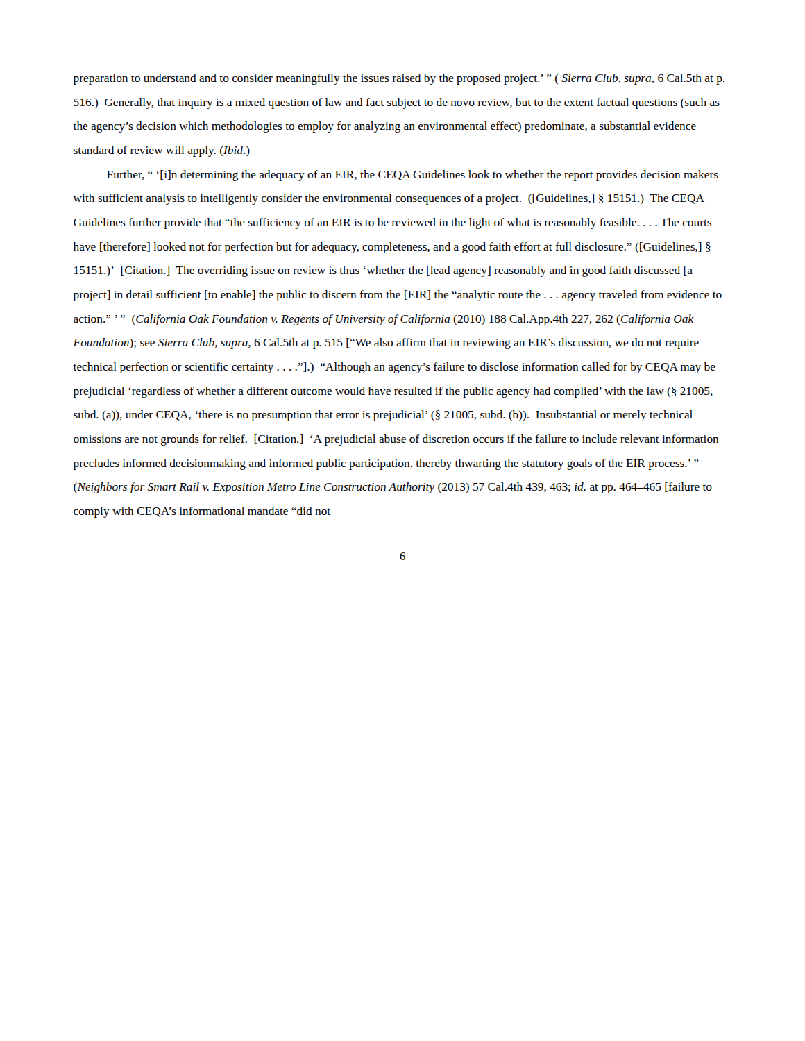preparation to understand and to consider meaningfully the issues raised by the proposed project.’ ” ( Sierra Club, supra, 6 Cal.5th at p. 516.) Generally, that inquiry is a mixed question of law and fact subject to de novo review, but to the extent factual questions (such as the agency’s decision which methodologies to employ for analyzing an environmental effect) predominate, a substantial evidence standard of review will apply. (Ibid.)
Further, “ ‘[i]n determining the adequacy of an EIR, the CEQA Guidelines look to whether the report provides decision makers with sufficient analysis to intelligently consider the environmental consequences of a project. ([Guidelines,] § 15151.) The CEQA Guidelines further provide that “the sufficiency of an EIR is to be reviewed in the light of what is reasonably feasible. . . . The courts have [therefore] looked not for perfection but for adequacy, completeness, and a good faith effort at full disclosure.” ([Guidelines,] § 15151.)’ [Citation.] The overriding issue on review is thus ‘whether the [lead agency] reasonably and in good faith discussed [a project] in detail sufficient [to enable] the public to discern from the [EIR] the “analytic route the . . . agency traveled from evidence to action.” ’ ” (California Oak Foundation v. Regents of University of California (2010) 188 Cal.App.4th 227, 262 (California Oak Foundation); see Sierra Club, supra, 6 Cal.5th at p. 515 [“We also affirm that in reviewing an EIR’s discussion, we do not require technical perfection or scientific certainty . . . .”].) “Although an agency’s failure to disclose information called for by CEQA may be prejudicial ‘regardless of whether a different outcome would have resulted if the public agency had complied’ with the law (§ 21005, subd. (a)), under CEQA, ‘there is no presumption that error is prejudicial’ (§ 21005, subd. (b)). Insubstantial or merely technical omissions are not grounds for relief. [Citation.] ‘A prejudicial abuse of discretion occurs if the failure to include relevant information precludes informed decisionmaking and informed public participation, thereby thwarting the statutory goals of the EIR process.’ ” (Neighbors for Smart Rail v. Exposition Metro Line Construction Authority (2013) 57 Cal.4th 439, 463; id. at pp. 464–465 [failure to comply with CEQA’s informational mandate “did not
6